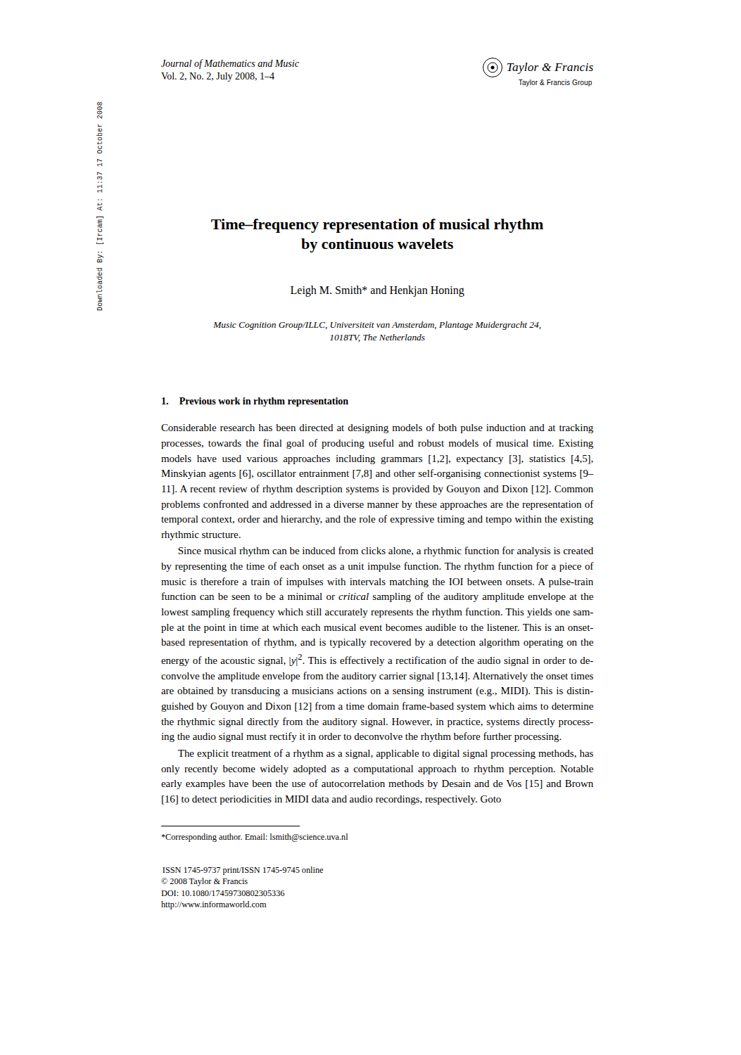Downloaded By: [Ircam] At: 11:37 17 October 2008
Journal of Mathematics and Music
Vol. 2, No. 2, July 2008, 1–4
Taylor & Francis
Taylor & Francis Group
Time–frequency representation of musical rhythm
by continuous wavelets
Leigh M. Smith* and Henkjan Honing
Music Cognition Group/ILLC, Universiteit van Amsterdam, Plantage Muidergracht 24,
1018TV, The Netherlands
1. Previous work in rhythm representation
Considerable research has been directed at designing models of both pulse induction and at tracking processes, towards the final goal of producing useful and robust models of musical time. Existing models have used various approaches including grammars [1,2], expectancy [3], statistics [4,5], Minskyian agents [6], oscillator entrainment [7,8] and other self-organising connectionist systems [9–11]. A recent review of rhythm description systems is provided by Gouyon and Dixon [12]. Common problems confronted and addressed in a diverse manner by these approaches are the representation of temporal context, order and hierarchy, and the role of expressive timing and tempo within the existing rhythmic structure.
Since musical rhythm can be induced from clicks alone, a rhythmic function for analysis is created by representing the time of each onset as a unit impulse function. The rhythm function for a piece of music is therefore a train of impulses with intervals matching the IOI between onsets. A pulse-train function can be seen to be a minimal or critical sampling of the auditory amplitude envelope at the lowest sampling frequency which still accurately represents the rhythm function. This yields one sample at the point in time at which each musical event becomes audible to the listener. This is an onset-based representation of rhythm, and is typically recovered by a detection algorithm operating on the energy of the acoustic signal, |y|2. This is effectively a rectification of the audio signal in order to deconvolve the amplitude envelope from the auditory carrier signal [13,14]. Alternatively the onset times are obtained by transducing a musicians actions on a sensing instrument (e.g., MIDI). This is distinguished by Gouyon and Dixon [12] from a time domain frame-based system which aims to determine the rhythmic signal directly from the auditory signal. However, in practice, systems directly processing the audio signal must rectify it in order to deconvolve the rhythm before further processing.
The explicit treatment of a rhythm as a signal, applicable to digital signal processing methods, has only recently become widely adopted as a computational approach to rhythm perception. Notable early examples have been the use of autocorrelation methods by Desain and de Vos [15] and Brown [16] to detect periodicities in MIDI data and audio recordings, respectively. Goto
*Corresponding author. Email: lsmith@science.uva.nl
ISSN 1745-9737 print/ISSN 1745-9745 online
© 2008 Taylor & Francis
DOI: 10.1080/17459730802305336
http://www.informaworld.com